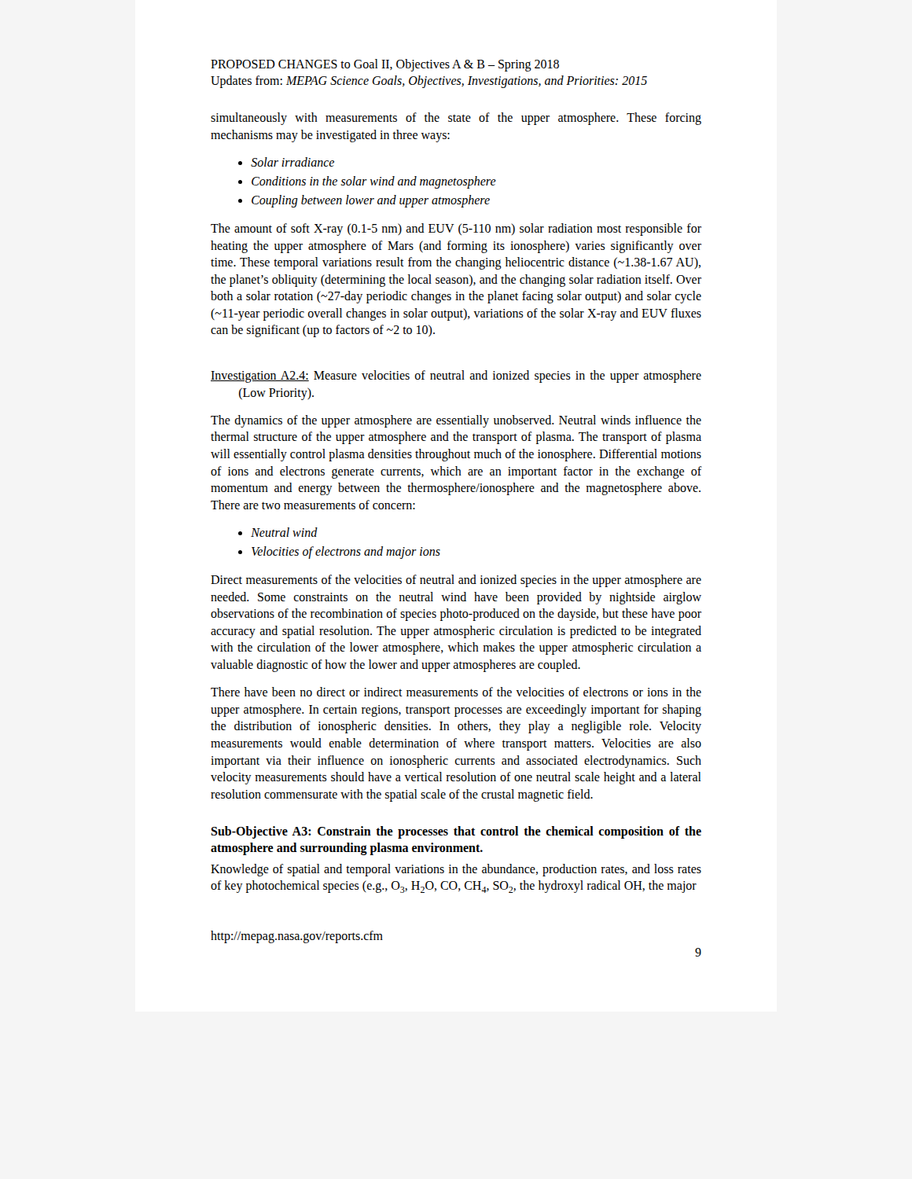PROPOSED CHANGES to Goal II, Objectives A & B – Spring 2018
Updates from: MEPAG Science Goals, Objectives, Investigations, and Priorities: 2015
simultaneously with measurements of the state of the upper atmosphere. These forcing mechanisms may be investigated in three ways:
Solar irradiance
Conditions in the solar wind and magnetosphere
Coupling between lower and upper atmosphere
The amount of soft X-ray (0.1-5 nm) and EUV (5-110 nm) solar radiation most responsible for heating the upper atmosphere of Mars (and forming its ionosphere) varies significantly over time. These temporal variations result from the changing heliocentric distance (~1.38-1.67 AU), the planet’s obliquity (determining the local season), and the changing solar radiation itself. Over both a solar rotation (~27-day periodic changes in the planet facing solar output) and solar cycle (~11-year periodic overall changes in solar output), variations of the solar X-ray and EUV fluxes can be significant (up to factors of ~2 to 10).
Investigation A2.4: Measure velocities of neutral and ionized species in the upper atmosphere (Low Priority).
The dynamics of the upper atmosphere are essentially unobserved. Neutral winds influence the thermal structure of the upper atmosphere and the transport of plasma. The transport of plasma will essentially control plasma densities throughout much of the ionosphere. Differential motions of ions and electrons generate currents, which are an important factor in the exchange of momentum and energy between the thermosphere/ionosphere and the magnetosphere above. There are two measurements of concern:
Neutral wind
Velocities of electrons and major ions
Direct measurements of the velocities of neutral and ionized species in the upper atmosphere are needed. Some constraints on the neutral wind have been provided by nightside airglow observations of the recombination of species photo-produced on the dayside, but these have poor accuracy and spatial resolution. The upper atmospheric circulation is predicted to be integrated with the circulation of the lower atmosphere, which makes the upper atmospheric circulation a valuable diagnostic of how the lower and upper atmospheres are coupled.
There have been no direct or indirect measurements of the velocities of electrons or ions in the upper atmosphere. In certain regions, transport processes are exceedingly important for shaping the distribution of ionospheric densities. In others, they play a negligible role. Velocity measurements would enable determination of where transport matters. Velocities are also important via their influence on ionospheric currents and associated electrodynamics. Such velocity measurements should have a vertical resolution of one neutral scale height and a lateral resolution commensurate with the spatial scale of the crustal magnetic field.
Sub-Objective A3: Constrain the processes that control the chemical composition of the atmosphere and surrounding plasma environment.
Knowledge of spatial and temporal variations in the abundance, production rates, and loss rates of key photochemical species (e.g., O3, H2O, CO, CH4, SO2, the hydroxyl radical OH, the major
http://mepag.nasa.gov/reports.cfm
9